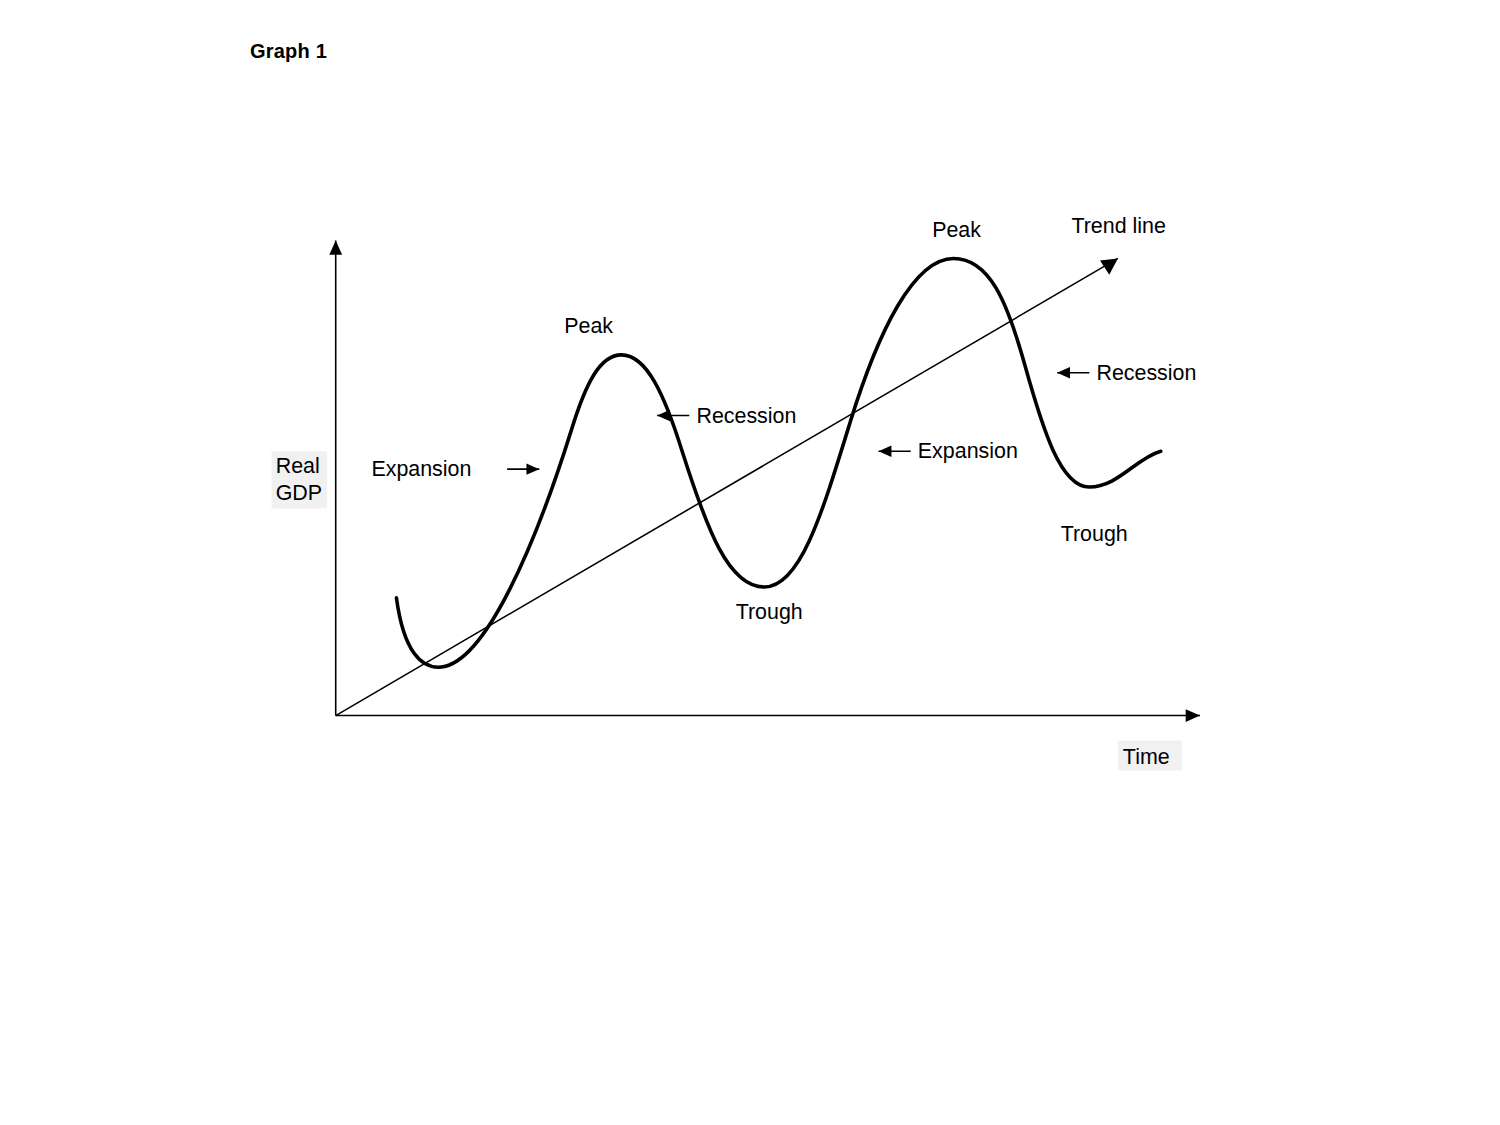Graph 1
Graph 1: The business cycle A wave-like curve of Real GDP over Time crossing a straight upward-sloping trend line. The curve shows an expansion rising to a peak, a recession falling to a trough, a second expansion rising to a higher peak, and a second recession falling to a trough before turning upward again. Peak Peak Trend line Recession Recession Expansion Expansion Trough Trough Real GDP Time
Graph 1: Real GDP plotted against time, showing expansions, peaks, recessions, troughs, and an upward trend line.